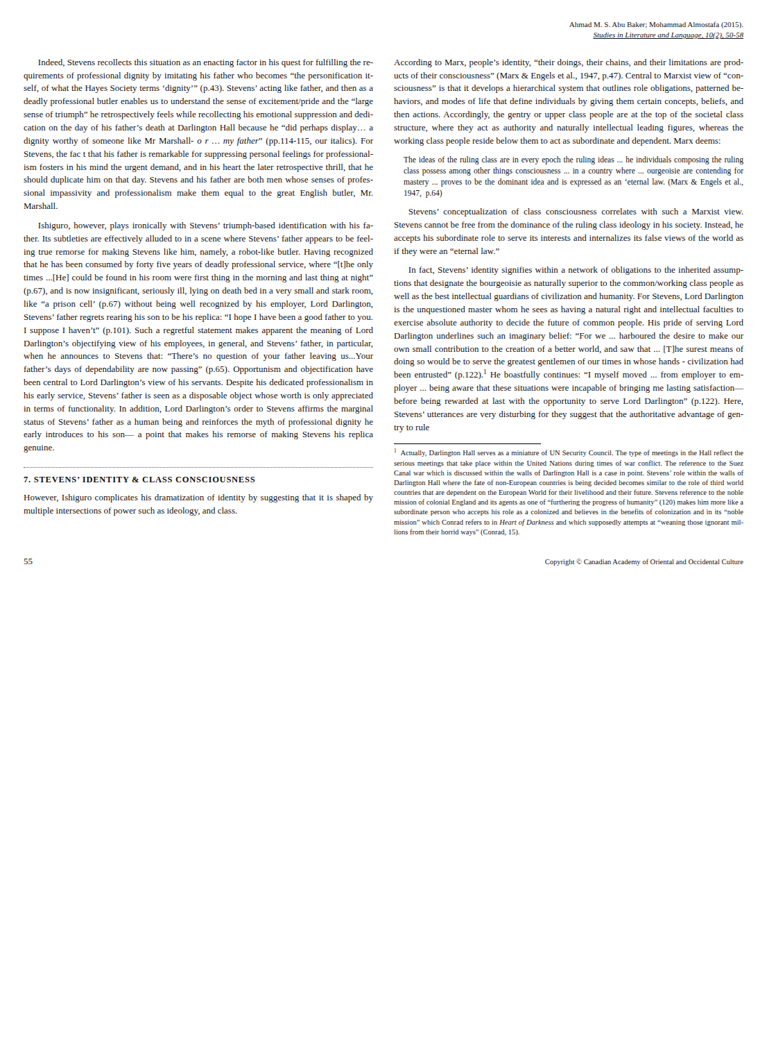Ahmad M. S. Abu Baker; Mohammad Almostafa (2015). Studies in Literature and Language, 10(2), 50-58
Indeed, Stevens recollects this situation as an enacting factor in his quest for fulfilling the requirements of professional dignity by imitating his father who becomes “the personification itself, of what the Hayes Society terms ‘dignity’” (p.43). Stevens’ acting like father, and then as a deadly professional butler enables us to understand the sense of excitement/pride and the “large sense of triumph” he retrospectively feels while recollecting his emotional suppression and dedication on the day of his father’s death at Darlington Hall because he “did perhaps display… a dignity worthy of someone like Mr Marshall- o r … my father” (pp.114-115, our italics). For Stevens, the fac t that his father is remarkable for suppressing personal feelings for professionalism fosters in his mind the urgent demand, and in his heart the later retrospective thrill, that he should duplicate him on that day. Stevens and his father are both men whose senses of professional impassivity and professionalism make them equal to the great English butler, Mr. Marshall.
Ishiguro, however, plays ironically with Stevens’ triumph-based identification with his father. Its subtleties are effectively alluded to in a scene where Stevens’ father appears to be feeling true remorse for making Stevens like him, namely, a robot-like butler. Having recognized that he has been consumed by forty five years of deadly professional service, where “[t]he only times ...[He] could be found in his room were first thing in the morning and last thing at night” (p.67), and is now insignificant, seriously ill, lying on death bed in a very small and stark room, like “a prison cell’ (p.67) without being well recognized by his employer, Lord Darlington, Stevens’ father regrets rearing his son to be his replica: “I hope I have been a good father to you. I suppose I haven’t” (p.101). Such a regretful statement makes apparent the meaning of Lord Darlington’s objectifying view of his employees, in general, and Stevens’ father, in particular, when he announces to Stevens that: “There’s no question of your father leaving us...Your father’s days of dependability are now passing” (p.65). Opportunism and objectification have been central to Lord Darlington’s view of his servants. Despite his dedicated professionalism in his early service, Stevens’ father is seen as a disposable object whose worth is only appreciated in terms of functionality. In addition, Lord Darlington’s order to Stevens affirms the marginal status of Stevens’ father as a human being and reinforces the myth of professional dignity he early introduces to his son— a point that makes his remorse of making Stevens his replica genuine.
7. Stevens’ Identity & Class Consciousness
However, Ishiguro complicates his dramatization of identity by suggesting that it is shaped by multiple intersections of power such as ideology, and class.
According to Marx, people’s identity, “their doings, their chains, and their limitations are products of their consciousness” (Marx & Engels et al., 1947, p.47). Central to Marxist view of “consciousness” is that it develops a hierarchical system that outlines role obligations, patterned behaviors, and modes of life that define individuals by giving them certain concepts, beliefs, and then actions. Accordingly, the gentry or upper class people are at the top of the societal class structure, where they act as authority and naturally intellectual leading figures, whereas the working class people reside below them to act as subordinate and dependent. Marx deems:
The ideas of the ruling class are in every epoch the ruling ideas ... he individuals composing the ruling class possess among other things consciousness ... in a country where ... ourgeoisie are contending for mastery ... proves to be the dominant idea and is expressed as an ‘eternal law. (Marx & Engels et al., 1947, p.64)
Stevens’ conceptualization of class consciousness correlates with such a Marxist view. Stevens cannot be free from the dominance of the ruling class ideology in his society. Instead, he accepts his subordinate role to serve its interests and internalizes its false views of the world as if they were an “eternal law.”
In fact, Stevens’ identity signifies within a network of obligations to the inherited assumptions that designate the bourgeoisie as naturally superior to the common/working class people as well as the best intellectual guardians of civilization and humanity. For Stevens, Lord Darlington is the unquestioned master whom he sees as having a natural right and intellectual faculties to exercise absolute authority to decide the future of common people. His pride of serving Lord Darlington underlines such an imaginary belief: “For we ... harboured the desire to make our own small contribution to the creation of a better world, and saw that ... [T]he surest means of doing so would be to serve the greatest gentlemen of our times in whose hands - civilization had been entrusted” (p.122).1 He boastfully continues: “I myself moved ... from employer to employer ... being aware that these situations were incapable of bringing me lasting satisfaction—before being rewarded at last with the opportunity to serve Lord Darlington” (p.122). Here, Stevens’ utterances are very disturbing for they suggest that the authoritative advantage of gentry to rule
1 Actually, Darlington Hall serves as a miniature of UN Security Council. The type of meetings in the Hall reflect the serious meetings that take place within the United Nations during times of war conflict. The reference to the Suez Canal war which is discussed within the walls of Darlington Hall is a case in point. Stevens’ role within the walls of Darlington Hall where the fate of non-European countries is being decided becomes similar to the role of third world countries that are dependent on the European World for their livelihood and their future. Stevens reference to the noble mission of colonial England and its agents as one of “furthering the progress of humanity” (120) makes him more like a subordinate person who accepts his role as a colonized and believes in the benefits of colonization and in its “noble mission” which Conrad refers to in Heart of Darkness and which supposedly attempts at “weaning those ignorant millions from their horrid ways” (Conrad, 15).
55 Copyright © Canadian Academy of Oriental and Occidental Culture